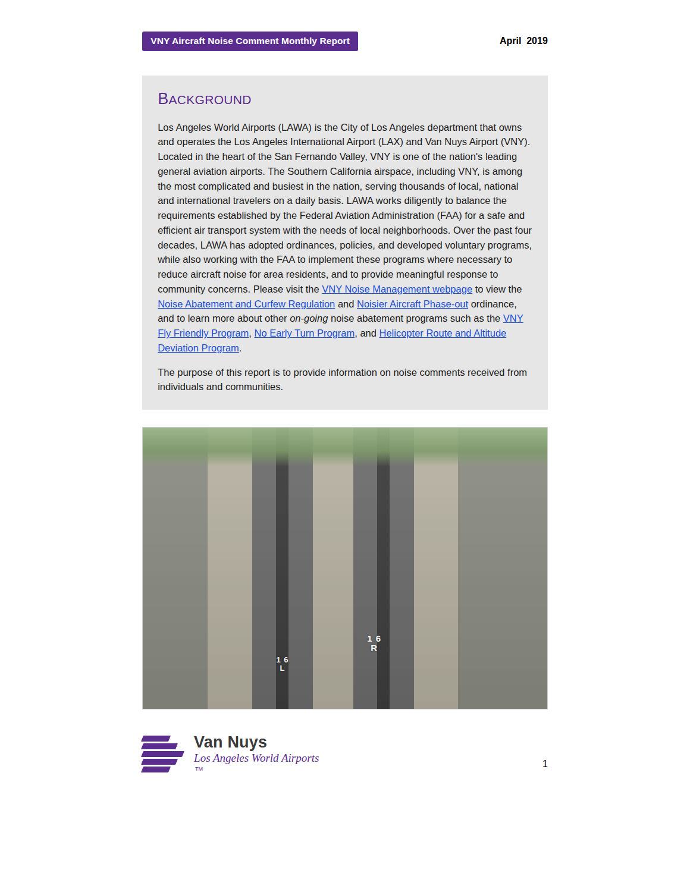VNY Aircraft Noise Comment Monthly Report
April 2019
BACKGROUND
Los Angeles World Airports (LAWA) is the City of Los Angeles department that owns and operates the Los Angeles International Airport (LAX) and Van Nuys Airport (VNY). Located in the heart of the San Fernando Valley, VNY is one of the nation's leading general aviation airports. The Southern California airspace, including VNY, is among the most complicated and busiest in the nation, serving thousands of local, national and international travelers on a daily basis. LAWA works diligently to balance the requirements established by the Federal Aviation Administration (FAA) for a safe and efficient air transport system with the needs of local neighborhoods. Over the past four decades, LAWA has adopted ordinances, policies, and developed voluntary programs, while also working with the FAA to implement these programs where necessary to reduce aircraft noise for area residents, and to provide meaningful response to community concerns. Please visit the VNY Noise Management webpage to view the Noise Abatement and Curfew Regulation and Noisier Aircraft Phase-out ordinance, and to learn more about other on-going noise abatement programs such as the VNY Fly Friendly Program, No Early Turn Program, and Helicopter Route and Altitude Deviation Program.
The purpose of this report is to provide information on noise comments received from individuals and communities.
1 6
R
1 6
L
Van Nuys
Los Angeles World Airports
TM
1